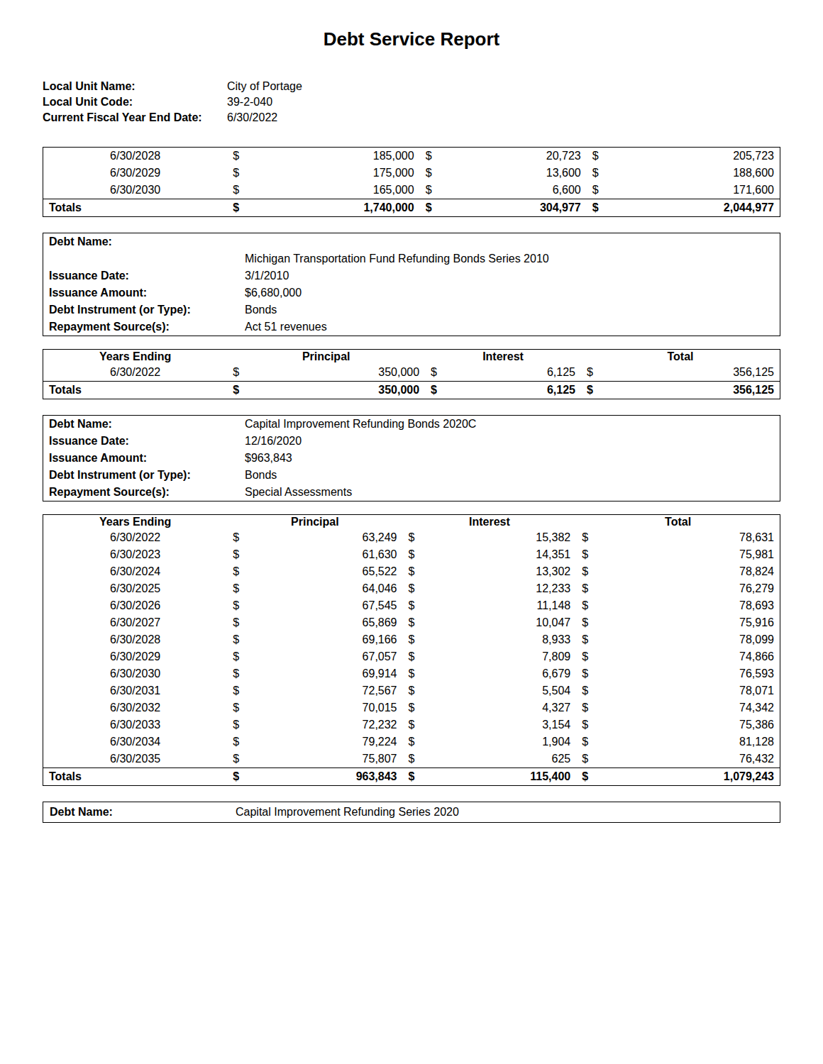Debt Service Report
| Local Unit Name: | City of Portage |
| Local Unit Code: | 39-2-040 |
| Current Fiscal Year End Date: | 6/30/2022 |
| 6/30/2028 | $ | 185,000 | $ | 20,723 | $ | 205,723 |
| 6/30/2029 | $ | 175,000 | $ | 13,600 | $ | 188,600 |
| 6/30/2030 | $ | 165,000 | $ | 6,600 | $ | 171,600 |
| Totals | $ | 1,740,000 | $ | 304,977 | $ | 2,044,977 |
| Debt Name: | |
| | Michigan Transportation Fund Refunding Bonds Series 2010 |
| Issuance Date: | 3/1/2010 |
| Issuance Amount: | $6,680,000 |
| Debt Instrument (or Type): | Bonds |
| Repayment Source(s): | Act 51 revenues |
| Years Ending | Principal | Interest | Total |
| --- | --- | --- | --- |
| 6/30/2022 | $ | 350,000 | $ | 6,125 | $ | 356,125 |
| Totals | $ | 350,000 | $ | 6,125 | $ | 356,125 |
| Debt Name: | Capital Improvement Refunding Bonds 2020C |
| Issuance Date: | 12/16/2020 |
| Issuance Amount: | $963,843 |
| Debt Instrument (or Type): | Bonds |
| Repayment Source(s): | Special Assessments |
| Years Ending | Principal | Interest | Total |
| --- | --- | --- | --- |
| 6/30/2022 | $ | 63,249 | $ | 15,382 | $ | 78,631 |
| 6/30/2023 | $ | 61,630 | $ | 14,351 | $ | 75,981 |
| 6/30/2024 | $ | 65,522 | $ | 13,302 | $ | 78,824 |
| 6/30/2025 | $ | 64,046 | $ | 12,233 | $ | 76,279 |
| 6/30/2026 | $ | 67,545 | $ | 11,148 | $ | 78,693 |
| 6/30/2027 | $ | 65,869 | $ | 10,047 | $ | 75,916 |
| 6/30/2028 | $ | 69,166 | $ | 8,933 | $ | 78,099 |
| 6/30/2029 | $ | 67,057 | $ | 7,809 | $ | 74,866 |
| 6/30/2030 | $ | 69,914 | $ | 6,679 | $ | 76,593 |
| 6/30/2031 | $ | 72,567 | $ | 5,504 | $ | 78,071 |
| 6/30/2032 | $ | 70,015 | $ | 4,327 | $ | 74,342 |
| 6/30/2033 | $ | 72,232 | $ | 3,154 | $ | 75,386 |
| 6/30/2034 | $ | 79,224 | $ | 1,904 | $ | 81,128 |
| 6/30/2035 | $ | 75,807 | $ | 625 | $ | 76,432 |
| Totals | $ | 963,843 | $ | 115,400 | $ | 1,079,243 |
| Debt Name: | Capital Improvement Refunding Series 2020 |